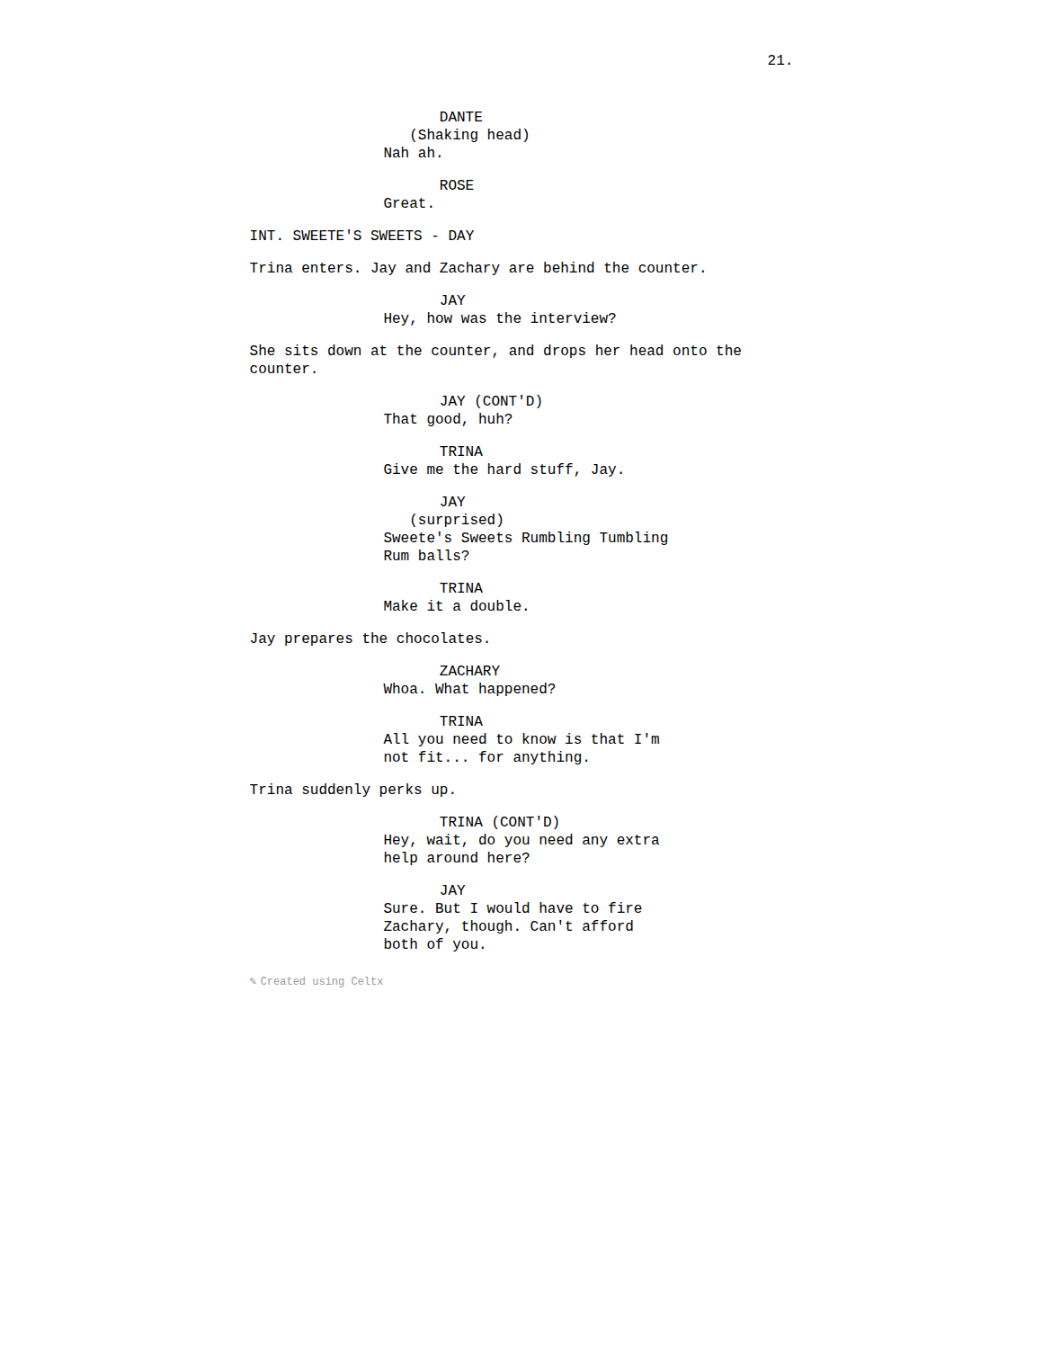21.
DANTE
(Shaking head)
Nah ah.
ROSE
Great.
INT. SWEETE'S SWEETS - DAY
Trina enters. Jay and Zachary are behind the counter.
JAY
Hey, how was the interview?
She sits down at the counter, and drops her head onto the counter.
JAY (CONT'D)
That good, huh?
TRINA
Give me the hard stuff, Jay.
JAY
(surprised)
Sweete's Sweets Rumbling Tumbling Rum balls?
TRINA
Make it a double.
Jay prepares the chocolates.
ZACHARY
Whoa. What happened?
TRINA
All you need to know is that I'm not fit... for anything.
Trina suddenly perks up.
TRINA (CONT'D)
Hey, wait, do you need any extra help around here?
JAY
Sure. But I would have to fire Zachary, though. Can't afford both of you.
✎Created using Celtx